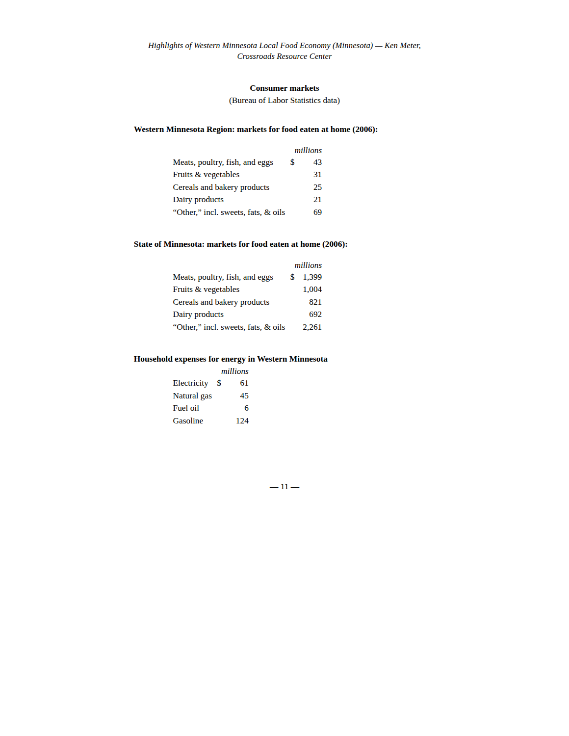Highlights of Western Minnesota Local Food Economy (Minnesota) — Ken Meter, Crossroads Resource Center
Consumer markets
(Bureau of Labor Statistics data)
Western Minnesota Region: markets for food eaten at home (2006):
| | | millions |
| Meats, poultry, fish, and eggs | $ | 43 |
| Fruits & vegetables | | 31 |
| Cereals and bakery products | | 25 |
| Dairy products | | 21 |
| “Other,” incl. sweets, fats, & oils | | 69 |
State of Minnesota: markets for food eaten at home (2006):
| | | millions |
| Meats, poultry, fish, and eggs | $ | 1,399 |
| Fruits & vegetables | | 1,004 |
| Cereals and bakery products | | 821 |
| Dairy products | | 692 |
| “Other,” incl. sweets, fats, & oils | | 2,261 |
Household expenses for energy in Western Minnesota
| | | millions |
| Electricity | $ | 61 |
| Natural gas | | 45 |
| Fuel oil | | 6 |
| Gasoline | | 124 |
— 11 —